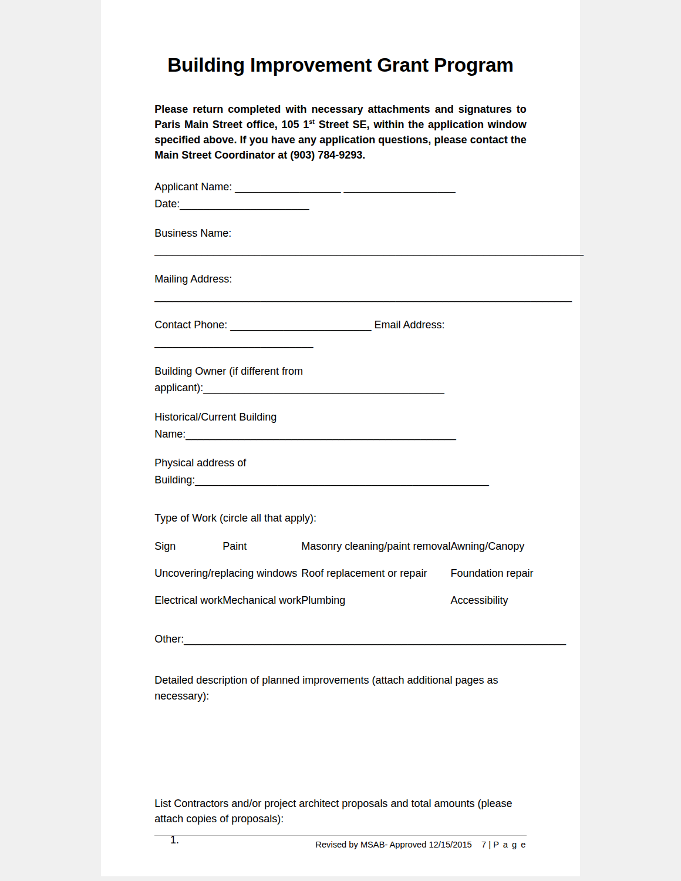Building Improvement Grant Program
Please return completed with necessary attachments and signatures to Paris Main Street office, 105 1st Street SE, within the application window specified above. If you have any application questions, please contact the Main Street Coordinator at (903) 784-9293.
Applicant Name: __________________ ___________________ Date:______________________
Business Name: _________________________________________________________________________
Mailing Address: _______________________________________________________________________
Contact Phone: ________________________ Email Address: ___________________________
Building Owner (if different from applicant):_________________________________________
Historical/Current Building Name:______________________________________________
Physical address of Building:__________________________________________________
Type of Work (circle all that apply):
| Sign | Paint | Masonry cleaning/paint removal | Awning/Canopy |
| Uncovering/replacing windows | Roof replacement or repair | Foundation repair |
| Electrical work | Mechanical work | Plumbing | Accessibility |
Other:_________________________________________________________________
Detailed description of planned improvements (attach additional pages as necessary):
List Contractors and/or project architect proposals and total amounts (please attach copies of proposals):
Revised by MSAB- Approved 12/15/2015 7 | P a g e